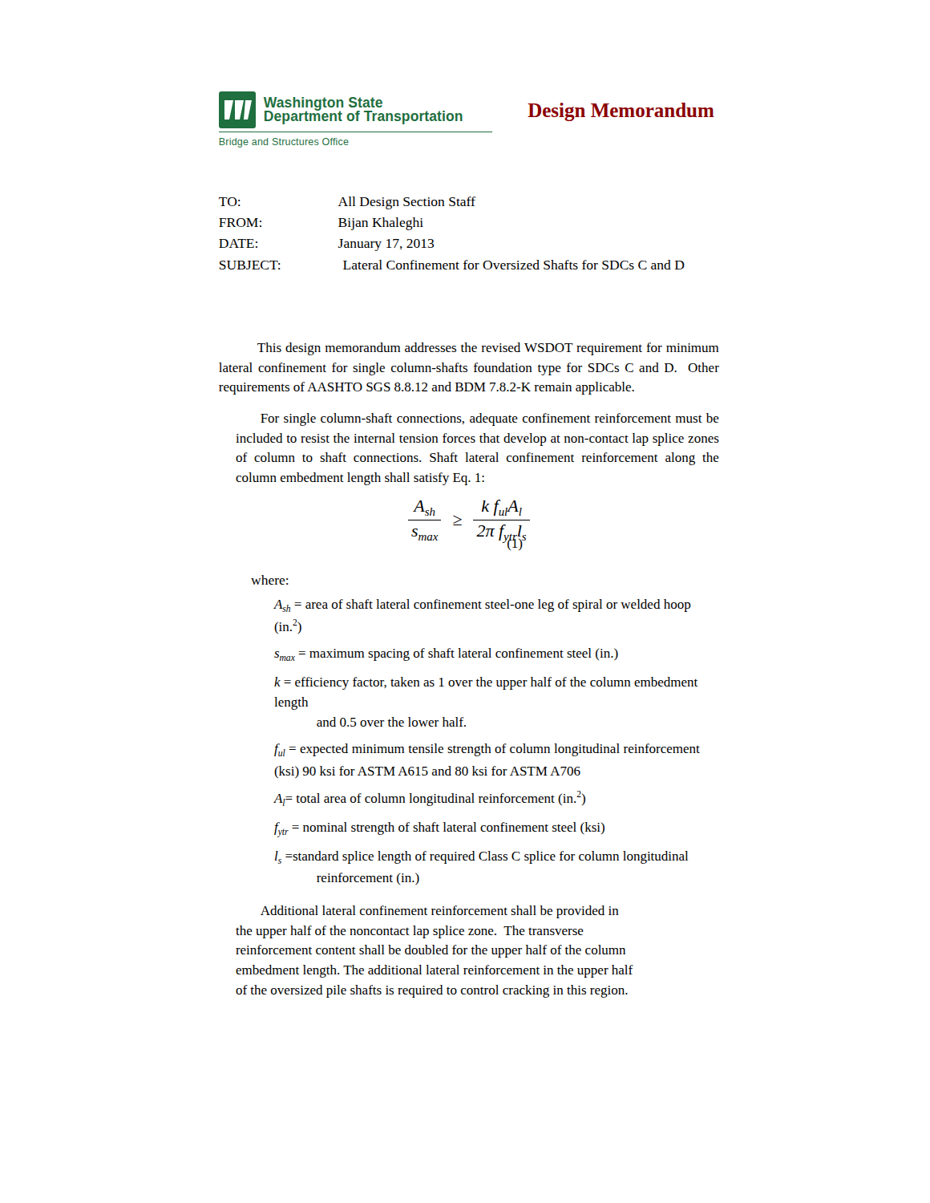Washington State
Department of Transportation
Bridge and Structures Office
Design Memorandum
| TO: | All Design Section Staff |
| FROM: | Bijan Khaleghi |
| DATE: | January 17, 2013 |
| SUBJECT: | Lateral Confinement for Oversized Shafts for SDCs C and D |
This design memorandum addresses the revised WSDOT requirement for minimum lateral confinement for single column-shafts foundation type for SDCs C and D. Other requirements of AASHTO SGS 8.8.12 and BDM 7.8.2-K remain applicable.
For single column-shaft connections, adequate confinement reinforcement must be included to resist the internal tension forces that develop at non-contact lap splice zones of column to shaft connections. Shaft lateral confinement reinforcement along the column embedment length shall satisfy Eq. 1:
Ash smax ≥ k fulAl 2π fytrls
(1)
where:
Ash = area of shaft lateral confinement steel-one leg of spiral or welded hoop (in.2)
smax = maximum spacing of shaft lateral confinement steel (in.)
k = efficiency factor, taken as 1 over the upper half of the column embedment length and 0.5 over the lower half.
ful = expected minimum tensile strength of column longitudinal reinforcement (ksi) 90 ksi for ASTM A615 and 80 ksi for ASTM A706
Al= total area of column longitudinal reinforcement (in.2)
fytr = nominal strength of shaft lateral confinement steel (ksi)
ls =standard splice length of required Class C splice for column longitudinal reinforcement (in.)
Additional lateral confinement reinforcement shall be provided in the upper half of the noncontact lap splice zone. The transverse reinforcement content shall be doubled for the upper half of the column embedment length. The additional lateral reinforcement in the upper half of the oversized pile shafts is required to control cracking in this region.